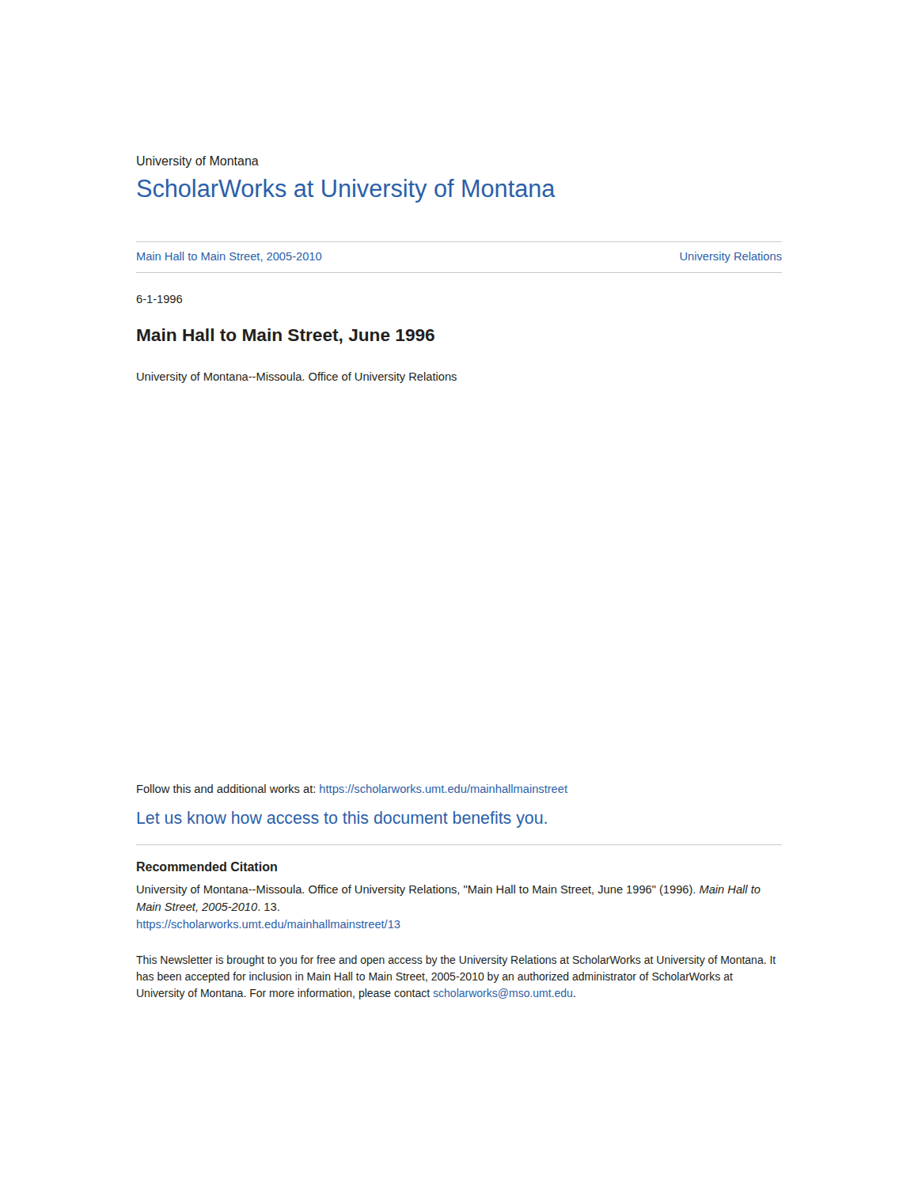University of Montana
ScholarWorks at University of Montana
Main Hall to Main Street, 2005-2010 University Relations
6-1-1996
Main Hall to Main Street, June 1996
University of Montana--Missoula. Office of University Relations
Follow this and additional works at: https://scholarworks.umt.edu/mainhallmainstreet
Let us know how access to this document benefits you.
Recommended Citation
University of Montana--Missoula. Office of University Relations, "Main Hall to Main Street, June 1996" (1996). Main Hall to Main Street, 2005-2010. 13.
https://scholarworks.umt.edu/mainhallmainstreet/13
This Newsletter is brought to you for free and open access by the University Relations at ScholarWorks at University of Montana. It has been accepted for inclusion in Main Hall to Main Street, 2005-2010 by an authorized administrator of ScholarWorks at University of Montana. For more information, please contact scholarworks@mso.umt.edu.